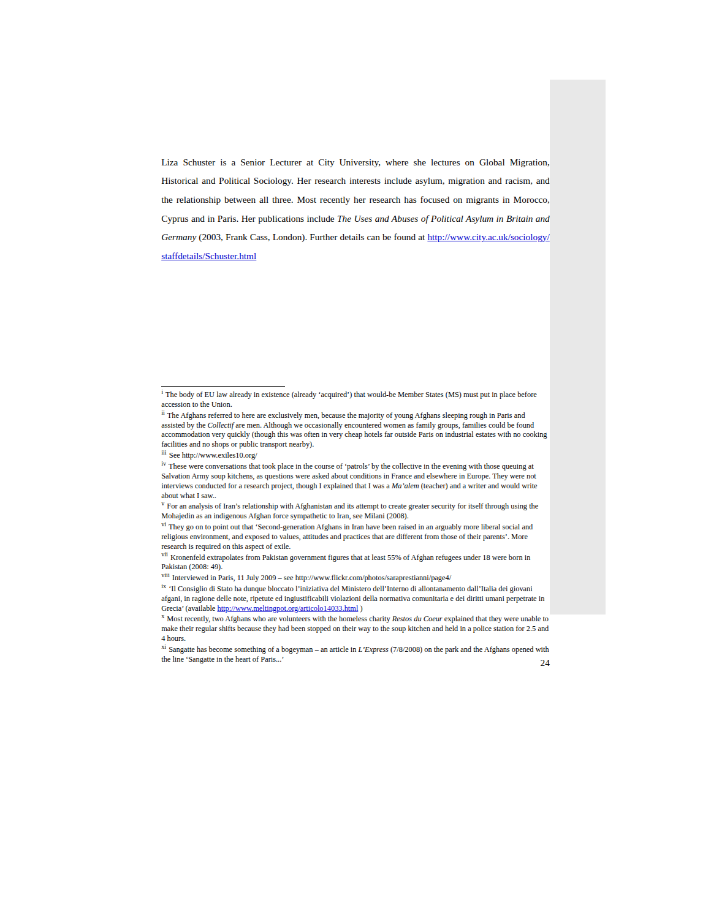Liza Schuster is a Senior Lecturer at City University, where she lectures on Global Migration, Historical and Political Sociology. Her research interests include asylum, migration and racism, and the relationship between all three. Most recently her research has focused on migrants in Morocco, Cyprus and in Paris. Her publications include The Uses and Abuses of Political Asylum in Britain and Germany (2003, Frank Cass, London). Further details can be found at http://www.city.ac.uk/sociology/staffdetails/Schuster.html
i The body of EU law already in existence (already ‘acquired’) that would-be Member States (MS) must put in place before accession to the Union.
ii The Afghans referred to here are exclusively men, because the majority of young Afghans sleeping rough in Paris and assisted by the Collectif are men. Although we occasionally encountered women as family groups, families could be found accommodation very quickly (though this was often in very cheap hotels far outside Paris on industrial estates with no cooking facilities and no shops or public transport nearby).
iii See http://www.exiles10.org/
iv These were conversations that took place in the course of ‘patrols’ by the collective in the evening with those queuing at Salvation Army soup kitchens, as questions were asked about conditions in France and elsewhere in Europe. They were not interviews conducted for a research project, though I explained that I was a Ma’alem (teacher) and a writer and would write about what I saw..
v For an analysis of Iran’s relationship with Afghanistan and its attempt to create greater security for itself through using the Mohajedin as an indigenous Afghan force sympathetic to Iran, see Milani (2008).
vi They go on to point out that ‘Second-generation Afghans in Iran have been raised in an arguably more liberal social and religious environment, and exposed to values, attitudes and practices that are different from those of their parents’. More research is required on this aspect of exile.
vii Kronenfeld extrapolates from Pakistan government figures that at least 55% of Afghan refugees under 18 were born in Pakistan (2008: 49).
viii Interviewed in Paris, 11 July 2009 – see http://www.flickr.com/photos/saraprestianni/page4/
ix ‘Il Consiglio di Stato ha dunque bloccato l’iniziativa del Ministero dell’Interno di allontanamento dall’Italia dei giovani afgani, in ragione delle note, ripetute ed ingiustificabili violazioni della normativa comunitaria e dei diritti umani perpetrate in Grecia’ (available http://www.meltingpot.org/articolo14033.html )
x Most recently, two Afghans who are volunteers with the homeless charity Restos du Coeur explained that they were unable to make their regular shifts because they had been stopped on their way to the soup kitchen and held in a police station for 2.5 and 4 hours.
xi Sangatte has become something of a bogeyman – an article in L’Express (7/8/2008) on the park and the Afghans opened with the line ‘Sangatte in the heart of Paris...’
24